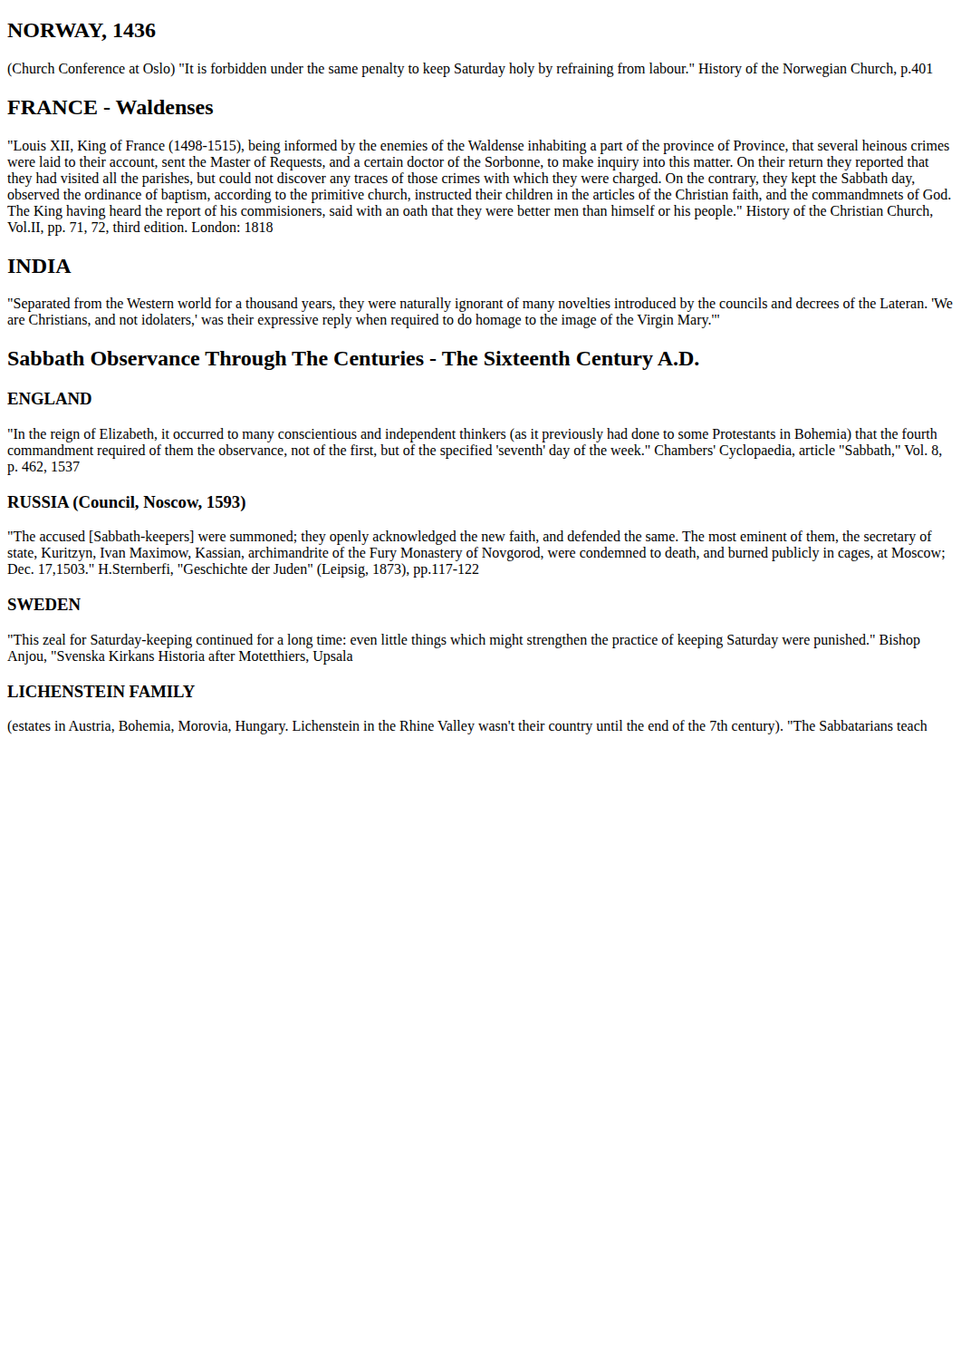NORWAY, 1436
(Church Conference at Oslo) "It is forbidden under the same penalty to keep Saturday holy by refraining from labour." History of the Norwegian Church, p.401
FRANCE - Waldenses
"Louis XII, King of France (1498-1515), being informed by the enemies of the Waldense inhabiting a part of the province of Province, that several heinous crimes were laid to their account, sent the Master of Requests, and a certain doctor of the Sorbonne, to make inquiry into this matter. On their return they reported that they had visited all the parishes, but could not discover any traces of those crimes with which they were charged. On the contrary, they kept the Sabbath day, observed the ordinance of baptism, according to the primitive church, instructed their children in the articles of the Christian faith, and the commandmnets of God. The King having heard the report of his commisioners, said with an oath that they were better men than himself or his people." History of the Christian Church, Vol.II, pp. 71, 72, third edition. London: 1818
INDIA
"Separated from the Western world for a thousand years, they were naturally ignorant of many novelties introduced by the councils and decrees of the Lateran. 'We are Christians, and not idolaters,' was their expressive reply when required to do homage to the image of the Virgin Mary.'"
Sabbath Observance Through The Centuries - The Sixteenth Century A.D.
ENGLAND
"In the reign of Elizabeth, it occurred to many conscientious and independent thinkers (as it previously had done to some Protestants in Bohemia) that the fourth commandment required of them the observance, not of the first, but of the specified 'seventh' day of the week." Chambers' Cyclopaedia, article "Sabbath," Vol. 8, p. 462, 1537
RUSSIA (Council, Noscow, 1593)
"The accused [Sabbath-keepers] were summoned; they openly acknowledged the new faith, and defended the same. The most eminent of them, the secretary of state, Kuritzyn, Ivan Maximow, Kassian, archimandrite of the Fury Monastery of Novgorod, were condemned to death, and burned publicly in cages, at Moscow; Dec. 17,1503." H.Sternberfi, "Geschichte der Juden" (Leipsig, 1873), pp.117-122
SWEDEN
"This zeal for Saturday-keeping continued for a long time: even little things which might strengthen the practice of keeping Saturday were punished." Bishop Anjou, "Svenska Kirkans Historia after Motetthiers, Upsala
LICHENSTEIN FAMILY
(estates in Austria, Bohemia, Morovia, Hungary. Lichenstein in the Rhine Valley wasn't their country until the end of the 7th century). "The Sabbatarians teach